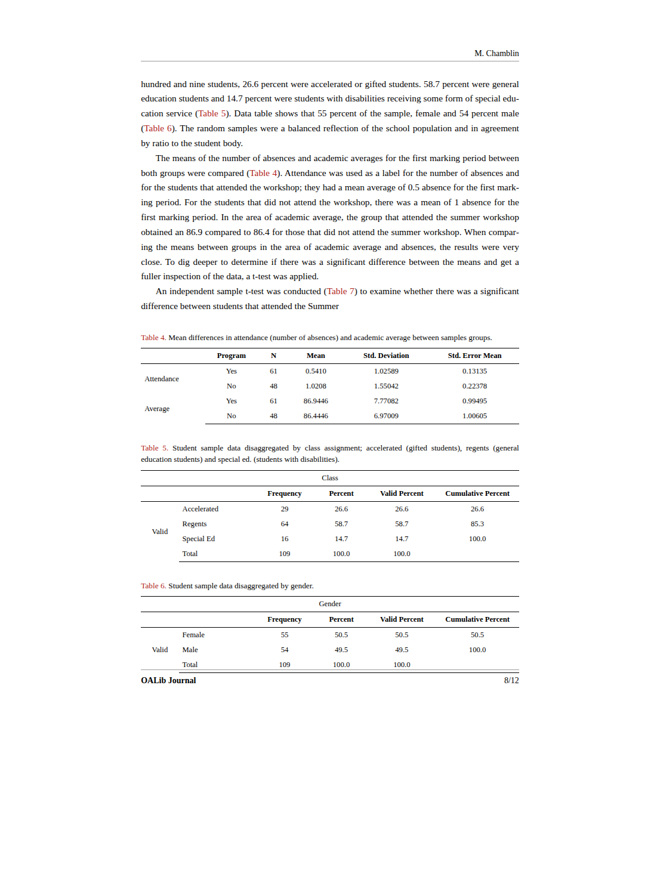M. Chamblin
hundred and nine students, 26.6 percent were accelerated or gifted students. 58.7 percent were general education students and 14.7 percent were students with disabilities receiving some form of special education service (Table 5). Data table shows that 55 percent of the sample, female and 54 percent male (Table 6). The random samples were a balanced reflection of the school population and in agreement by ratio to the student body.
The means of the number of absences and academic averages for the first marking period between both groups were compared (Table 4). Attendance was used as a label for the number of absences and for the students that attended the workshop; they had a mean average of 0.5 absence for the first marking period. For the students that did not attend the workshop, there was a mean of 1 absence for the first marking period. In the area of academic average, the group that attended the summer workshop obtained an 86.9 compared to 86.4 for those that did not attend the summer workshop. When comparing the means between groups in the area of academic average and absences, the results were very close. To dig deeper to determine if there was a significant difference between the means and get a fuller inspection of the data, a t-test was applied.
An independent sample t-test was conducted (Table 7) to examine whether there was a significant difference between students that attended the Summer
Table 4. Mean differences in attendance (number of absences) and academic average between samples groups.
| | Program | N | Mean | Std. Deviation | Std. Error Mean |
| --- | --- | --- | --- | --- | --- |
| Attendance | Yes | 61 | 0.5410 | 1.02589 | 0.13135 |
| No | 48 | 1.0208 | 1.55042 | 0.22378 |
| Average | Yes | 61 | 86.9446 | 7.77082 | 0.99495 |
| No | 48 | 86.4446 | 6.97009 | 1.00605 |
Table 5. Student sample data disaggregated by class assignment; accelerated (gifted students), regents (general education students) and special ed. (students with disabilities).
| Class |
| --- |
| | | Frequency | Percent | Valid Percent | Cumulative Percent |
| Valid | Accelerated | 29 | 26.6 | 26.6 | 26.6 |
| Regents | 64 | 58.7 | 58.7 | 85.3 |
| Special Ed | 16 | 14.7 | 14.7 | 100.0 |
| Total | 109 | 100.0 | 100.0 | |
Table 6. Student sample data disaggregated by gender.
| Gender |
| --- |
| | | Frequency | Percent | Valid Percent | Cumulative Percent |
| Valid | Female | 55 | 50.5 | 50.5 | 50.5 |
| Male | 54 | 49.5 | 49.5 | 100.0 |
| Total | 109 | 100.0 | 100.0 | |
OALib Journal 8/12